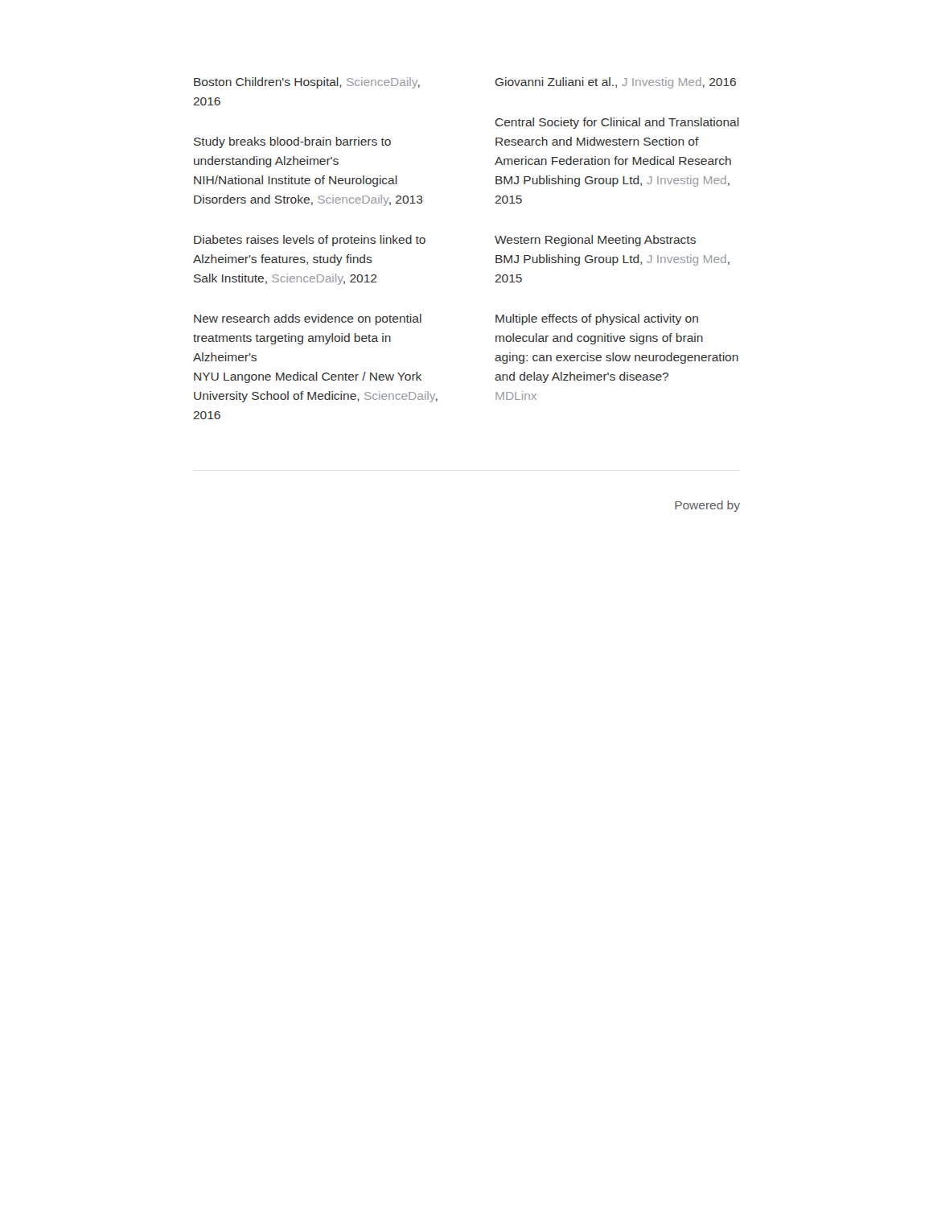Boston Children's Hospital, ScienceDaily, 2016
Study breaks blood-brain barriers to understanding Alzheimer's NIH/National Institute of Neurological Disorders and Stroke, ScienceDaily, 2013
Diabetes raises levels of proteins linked to Alzheimer's features, study finds Salk Institute, ScienceDaily, 2012
New research adds evidence on potential treatments targeting amyloid beta in Alzheimer's NYU Langone Medical Center / New York University School of Medicine, ScienceDaily, 2016
Giovanni Zuliani et al., J Investig Med, 2016
Central Society for Clinical and Translational Research and Midwestern Section of American Federation for Medical Research BMJ Publishing Group Ltd, J Investig Med, 2015
Western Regional Meeting Abstracts BMJ Publishing Group Ltd, J Investig Med, 2015
Multiple effects of physical activity on molecular and cognitive signs of brain aging: can exercise slow neurodegeneration and delay Alzheimer's disease? MDLinx
Powered by